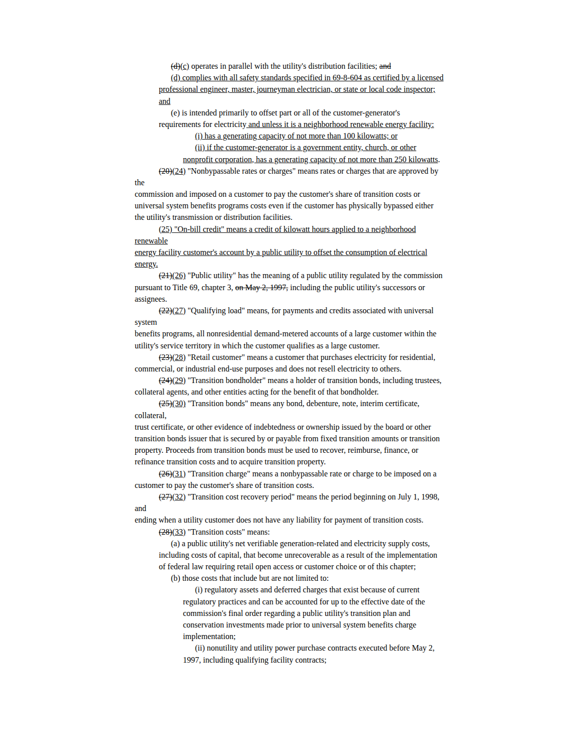(d)(c) operates in parallel with the utility's distribution facilities; and
(d) complies with all safety standards specified in 69-8-604 as certified by a licensed
professional engineer, master, journeyman electrician, or state or local code inspector;
and
(e) is intended primarily to offset part or all of the customer-generator's
requirements for electricity and unless it is a neighborhood renewable energy facility:
(i) has a generating capacity of not more than 100 kilowatts; or
(ii) if the customer-generator is a government entity, church, or other
nonprofit corporation, has a generating capacity of not more than 250 kilowatts.
(20)(24) "Nonbypassable rates or charges" means rates or charges that are approved by the
commission and imposed on a customer to pay the customer's share of transition costs or
universal system benefits programs costs even if the customer has physically bypassed either
the utility's transmission or distribution facilities.
(25) "On-bill credit" means a credit of kilowatt hours applied to a neighborhood renewable
energy facility customer's account by a public utility to offset the consumption of electrical
energy.
(21)(26) "Public utility" has the meaning of a public utility regulated by the commission
pursuant to Title 69, chapter 3, on May 2, 1997, including the public utility's successors or
assignees.
(22)(27) "Qualifying load" means, for payments and credits associated with universal system
benefits programs, all nonresidential demand-metered accounts of a large customer within the
utility's service territory in which the customer qualifies as a large customer.
(23)(28) "Retail customer" means a customer that purchases electricity for residential,
commercial, or industrial end-use purposes and does not resell electricity to others.
(24)(29) "Transition bondholder" means a holder of transition bonds, including trustees,
collateral agents, and other entities acting for the benefit of that bondholder.
(25)(30) "Transition bonds" means any bond, debenture, note, interim certificate, collateral,
trust certificate, or other evidence of indebtedness or ownership issued by the board or other
transition bonds issuer that is secured by or payable from fixed transition amounts or transition
property. Proceeds from transition bonds must be used to recover, reimburse, finance, or
refinance transition costs and to acquire transition property.
(26)(31) "Transition charge" means a nonbypassable rate or charge to be imposed on a
customer to pay the customer's share of transition costs.
(27)(32) "Transition cost recovery period" means the period beginning on July 1, 1998, and
ending when a utility customer does not have any liability for payment of transition costs.
(28)(33) "Transition costs" means:
(a) a public utility's net verifiable generation-related and electricity supply costs,
including costs of capital, that become unrecoverable as a result of the implementation
of federal law requiring retail open access or customer choice or of this chapter;
(b) those costs that include but are not limited to:
(i) regulatory assets and deferred charges that exist because of current
regulatory practices and can be accounted for up to the effective date of the
commission's final order regarding a public utility's transition plan and
conservation investments made prior to universal system benefits charge
implementation;
(ii) nonutility and utility power purchase contracts executed before May 2,
1997, including qualifying facility contracts;